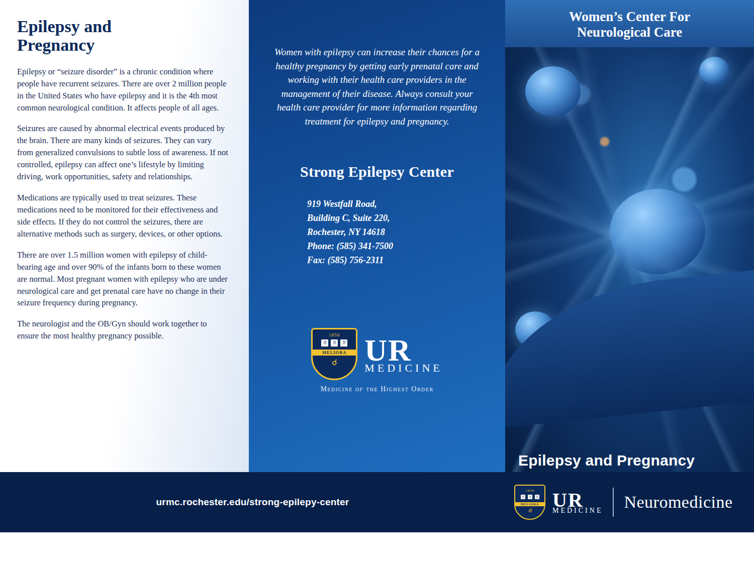Epilepsy and
Pregnancy
Epilepsy or “seizure disorder” is a chronic condition where people have recurrent seizures. There are over 2 million people in the United States who have epilepsy and it is the 4th most common neurological condition. It affects people of all ages.
Seizures are caused by abnormal electrical events produced by the brain. There are many kinds of seizures. They can vary from generalized convulsions to subtle loss of awareness. If not controlled, epilepsy can affect one’s lifestyle by limiting driving, work opportunities, safety and relationships.
Medications are typically used to treat seizures. These medications need to be monitored for their effectiveness and side effects. If they do not control the seizures, there are alternative methods such as surgery, devices, or other options.
There are over 1.5 million women with epilepsy of child-bearing age and over 90% of the infants born to these women are normal. Most pregnant women with epilepsy who are under neurological care and get prenatal care have no change in their seizure frequency during pregnancy.
The neurologist and the OB/Gyn should work together to ensure the most healthy pregnancy possible.
Women with epilepsy can increase their chances for a healthy pregnancy by getting early prenatal care and working with their health care providers in the management of their disease. Always consult your health care provider for more information regarding treatment for epilepsy and pregnancy.
Strong Epilepsy Center
919 Westfall Road,
Building C, Suite 220,
Rochester, NY 14618
Phone: (585) 341-7500
Fax: (585) 756-2311
1850
☰☰☰
MELIORA
☌
UR
MEDICINE
Medicine of the Highest Order
Women’s Center For
Neurological Care
Epilepsy and Pregnancy
urmc.rochester.edu/strong-epilepy-center
1850
☰☰☰
MELIORA
☌
UR
MEDICINE
Neuromedicine